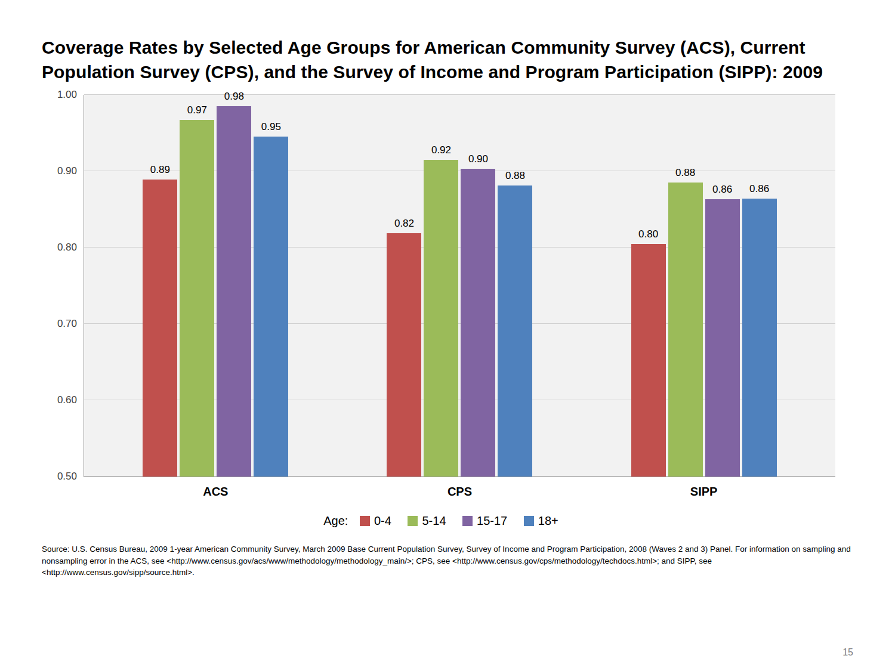Coverage Rates by Selected Age Groups for American Community Survey (ACS), Current Population Survey (CPS), and the Survey of Income and Program Participation (SIPP): 2009
1.00
0.90
0.80
0.70
0.60
0.50
0.89
0.97
0.98
0.95
ACS
0.82
0.92
0.90
0.88
CPS
0.80
0.88
0.86
0.86
SIPP
Age: 0-4 5-14 15-17 18+
Source: U.S. Census Bureau, 2009 1-year American Community Survey, March 2009 Base Current Population Survey, Survey of Income and Program Participation, 2008 (Waves 2 and 3) Panel. For information on sampling and nonsampling error in the ACS, see <http://www.census.gov/acs/www/methodology/methodology_main/>; CPS, see <http://www.census.gov/cps/methodology/techdocs.html>; and SIPP, see <http://www.census.gov/sipp/source.html>.
15